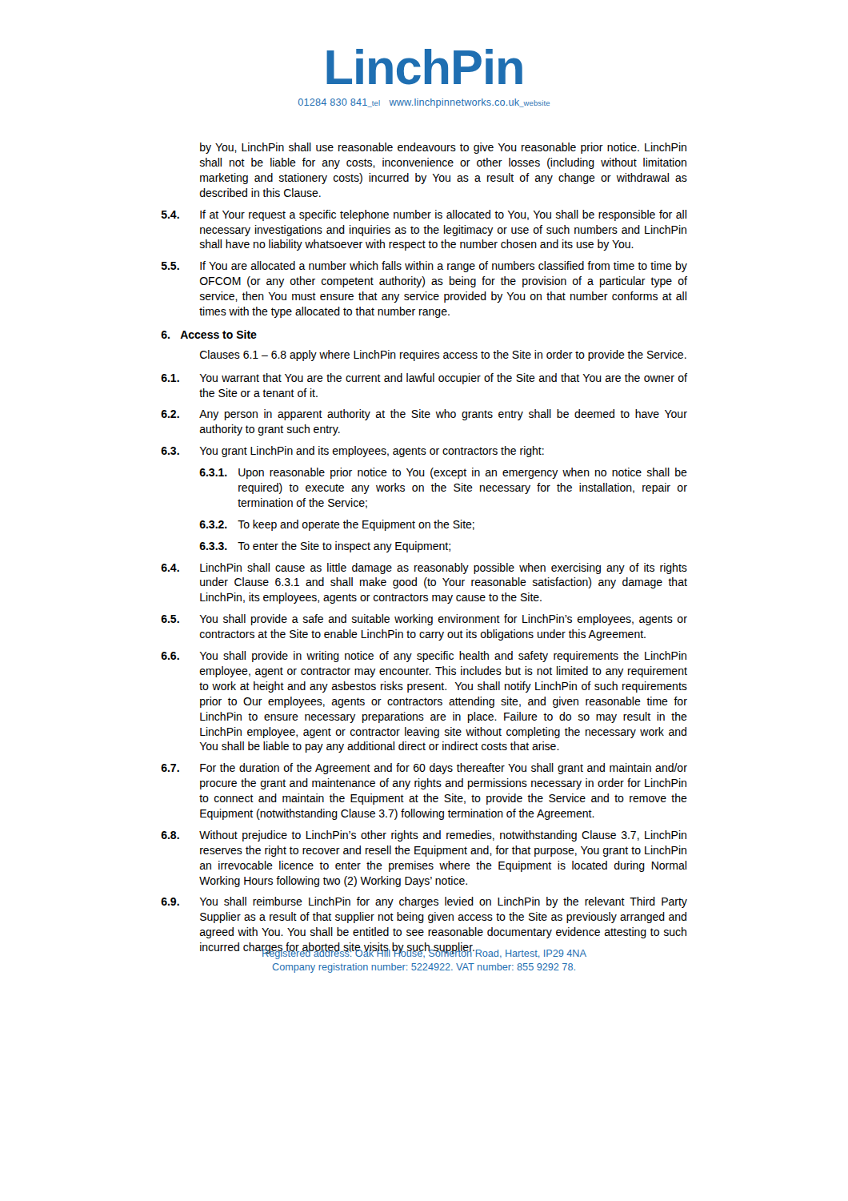LinchPin
01284 830 841_tel www.linchpinnetworks.co.uk_website
by You, LinchPin shall use reasonable endeavours to give You reasonable prior notice. LinchPin shall not be liable for any costs, inconvenience or other losses (including without limitation marketing and stationery costs) incurred by You as a result of any change or withdrawal as described in this Clause.
5.4. If at Your request a specific telephone number is allocated to You, You shall be responsible for all necessary investigations and inquiries as to the legitimacy or use of such numbers and LinchPin shall have no liability whatsoever with respect to the number chosen and its use by You.
5.5. If You are allocated a number which falls within a range of numbers classified from time to time by OFCOM (or any other competent authority) as being for the provision of a particular type of service, then You must ensure that any service provided by You on that number conforms at all times with the type allocated to that number range.
6. Access to Site
Clauses 6.1 – 6.8 apply where LinchPin requires access to the Site in order to provide the Service.
6.1. You warrant that You are the current and lawful occupier of the Site and that You are the owner of the Site or a tenant of it.
6.2. Any person in apparent authority at the Site who grants entry shall be deemed to have Your authority to grant such entry.
6.3. You grant LinchPin and its employees, agents or contractors the right:
6.3.1. Upon reasonable prior notice to You (except in an emergency when no notice shall be required) to execute any works on the Site necessary for the installation, repair or termination of the Service;
6.3.2. To keep and operate the Equipment on the Site;
6.3.3. To enter the Site to inspect any Equipment;
6.4. LinchPin shall cause as little damage as reasonably possible when exercising any of its rights under Clause 6.3.1 and shall make good (to Your reasonable satisfaction) any damage that LinchPin, its employees, agents or contractors may cause to the Site.
6.5. You shall provide a safe and suitable working environment for LinchPin’s employees, agents or contractors at the Site to enable LinchPin to carry out its obligations under this Agreement.
6.6. You shall provide in writing notice of any specific health and safety requirements the LinchPin employee, agent or contractor may encounter. This includes but is not limited to any requirement to work at height and any asbestos risks present. You shall notify LinchPin of such requirements prior to Our employees, agents or contractors attending site, and given reasonable time for LinchPin to ensure necessary preparations are in place. Failure to do so may result in the LinchPin employee, agent or contractor leaving site without completing the necessary work and You shall be liable to pay any additional direct or indirect costs that arise.
6.7. For the duration of the Agreement and for 60 days thereafter You shall grant and maintain and/or procure the grant and maintenance of any rights and permissions necessary in order for LinchPin to connect and maintain the Equipment at the Site, to provide the Service and to remove the Equipment (notwithstanding Clause 3.7) following termination of the Agreement.
6.8. Without prejudice to LinchPin’s other rights and remedies, notwithstanding Clause 3.7, LinchPin reserves the right to recover and resell the Equipment and, for that purpose, You grant to LinchPin an irrevocable licence to enter the premises where the Equipment is located during Normal Working Hours following two (2) Working Days’ notice.
6.9. You shall reimburse LinchPin for any charges levied on LinchPin by the relevant Third Party Supplier as a result of that supplier not being given access to the Site as previously arranged and agreed with You. You shall be entitled to see reasonable documentary evidence attesting to such incurred charges for aborted site visits by such supplier.
Registered address: Oak Hill House, Somerton Road, Hartest, IP29 4NA
Company registration number: 5224922. VAT number: 855 9292 78.